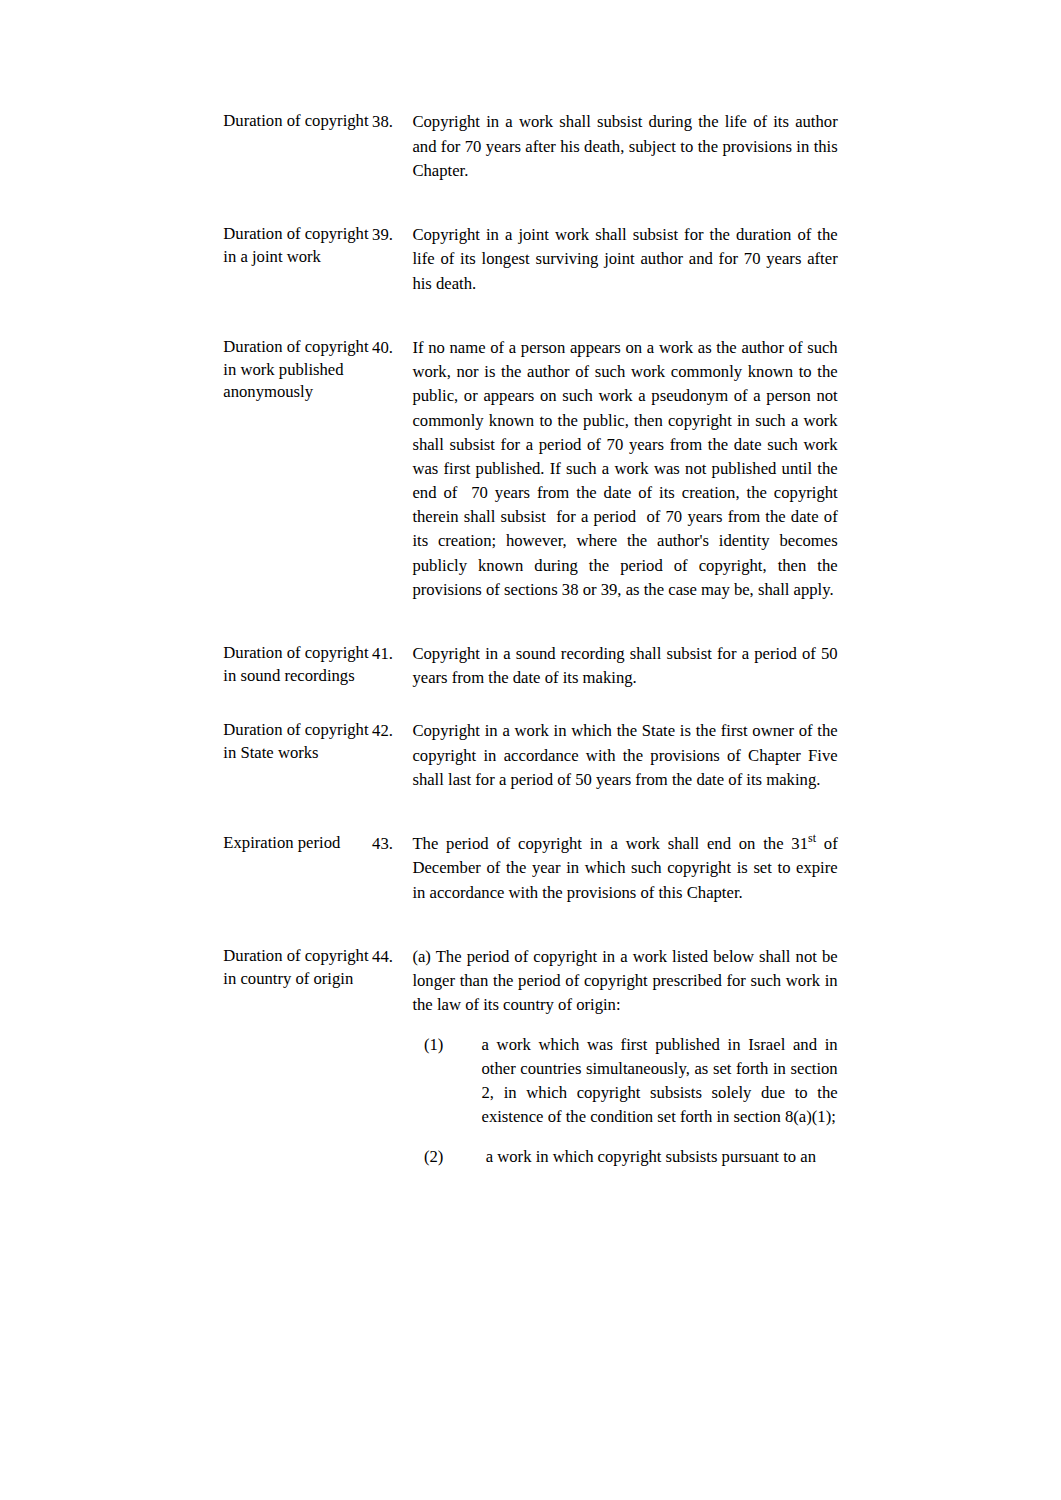| Duration of copyright | 38. | Copyright in a work shall subsist during the life of its author and for 70 years after his death, subject to the provisions in this Chapter. |
| Duration of copyright in a joint work | 39. | Copyright in a joint work shall subsist for the duration of the life of its longest surviving joint author and for 70 years after his death. |
| Duration of copyright in work published anonymously | 40. | If no name of a person appears on a work as the author of such work, nor is the author of such work commonly known to the public, or appears on such work a pseudonym of a person not commonly known to the public, then copyright in such a work shall subsist for a period of 70 years from the date such work was first published. If such a work was not published until the end of 70 years from the date of its creation, the copyright therein shall subsist for a period of 70 years from the date of its creation; however, where the author's identity becomes publicly known during the period of copyright, then the provisions of sections 38 or 39, as the case may be, shall apply. |
| Duration of copyright in sound recordings | 41. | Copyright in a sound recording shall subsist for a period of 50 years from the date of its making. |
| Duration of copyright in State works | 42. | Copyright in a work in which the State is the first owner of the copyright in accordance with the provisions of Chapter Five shall last for a period of 50 years from the date of its making. |
| Expiration period | 43. | The period of copyright in a work shall end on the 31 st of December of the year in which such copyright is set to expire in accordance with the provisions of this Chapter. |
| Duration of copyright in country of origin | 44. | (a) The period of copyright in a work listed below shall not be longer than the period of copyright prescribed for such work in the law of its country of origin: (1) a work which was first published in Israel and in other countries simultaneously, as set forth in section 2, in which copyright subsists solely due to the existence of the condition set forth in section 8(a)(1); (2) a work in which copyright subsists pursuant to an |